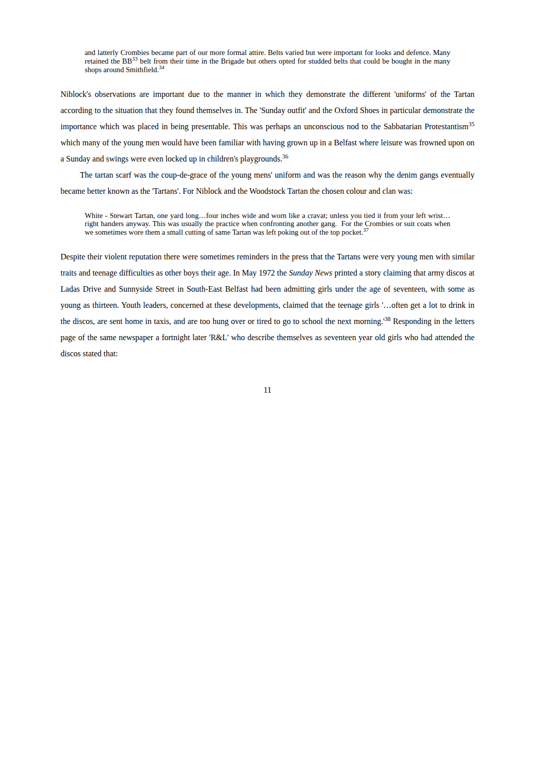and latterly Crombies became part of our more formal attire. Belts varied but were important for looks and defence. Many retained the BB33 belt from their time in the Brigade but others opted for studded belts that could be bought in the many shops around Smithfield.34
Niblock's observations are important due to the manner in which they demonstrate the different 'uniforms' of the Tartan according to the situation that they found themselves in. The 'Sunday outfit' and the Oxford Shoes in particular demonstrate the importance which was placed in being presentable. This was perhaps an unconscious nod to the Sabbatarian Protestantism35 which many of the young men would have been familiar with having grown up in a Belfast where leisure was frowned upon on a Sunday and swings were even locked up in children's playgrounds.36
The tartan scarf was the coup-de-grace of the young mens' uniform and was the reason why the denim gangs eventually became better known as the 'Tartans'. For Niblock and the Woodstock Tartan the chosen colour and clan was:
White - Stewart Tartan, one yard long…four inches wide and worn like a cravat; unless you tied it from your left wrist…right handers anyway. This was usually the practice when confronting another gang. For the Crombies or suit coats when we sometimes wore them a small cutting of same Tartan was left poking out of the top pocket.37
Despite their violent reputation there were sometimes reminders in the press that the Tartans were very young men with similar traits and teenage difficulties as other boys their age. In May 1972 the Sunday News printed a story claiming that army discos at Ladas Drive and Sunnyside Street in South-East Belfast had been admitting girls under the age of seventeen, with some as young as thirteen. Youth leaders, concerned at these developments, claimed that the teenage girls '…often get a lot to drink in the discos, are sent home in taxis, and are too hung over or tired to go to school the next morning.'38 Responding in the letters page of the same newspaper a fortnight later 'R&L' who describe themselves as seventeen year old girls who had attended the discos stated that:
11